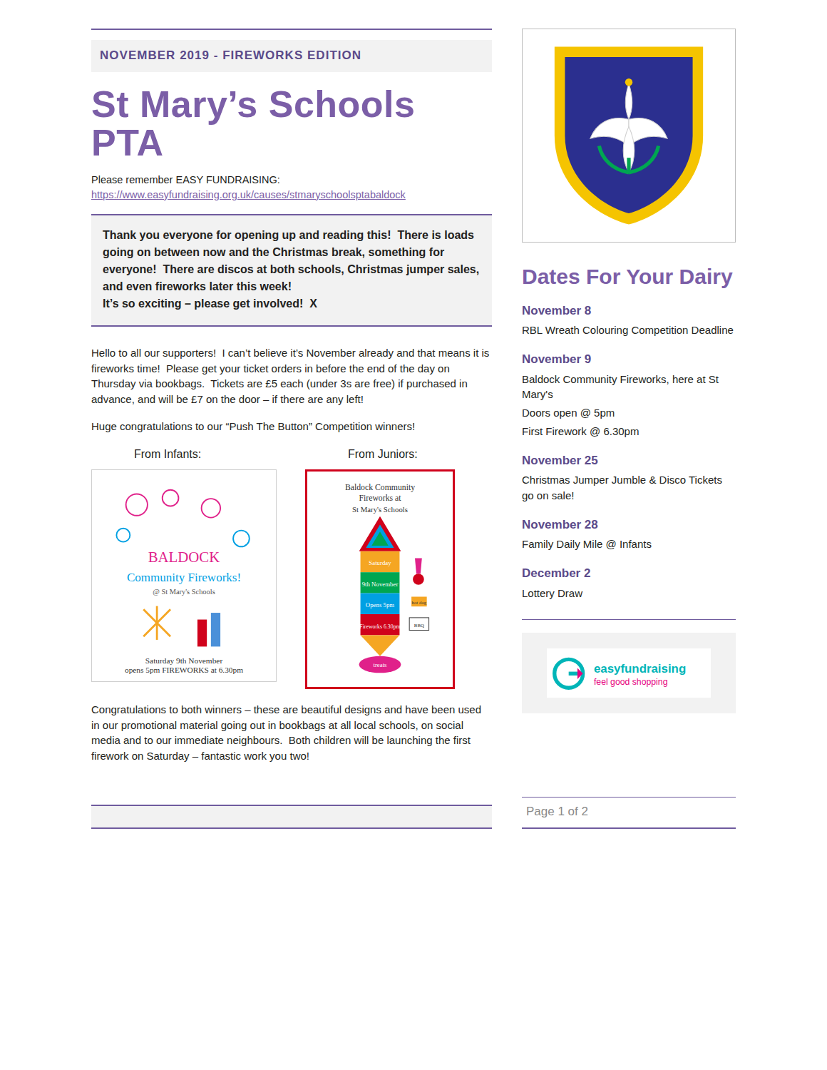November 2019 - Fireworks Edition
St Mary’s Schools PTA
Please remember EASY FUNDRAISING:
https://www.easyfundraising.org.uk/causes/stmaryschoolsptabaldock
Thank you everyone for opening up and reading this! There is loads going on between now and the Christmas break, something for everyone! There are discos at both schools, Christmas jumper sales, and even fireworks later this week!
It’s so exciting – please get involved! X
Hello to all our supporters! I can’t believe it’s November already and that means it is fireworks time! Please get your ticket orders in before the end of the day on Thursday via bookbags. Tickets are £5 each (under 3s are free) if purchased in advance, and will be £7 on the door – if there are any left!
Huge congratulations to our “Push The Button” Competition winners!
From Infants: From Juniors:
Congratulations to both winners – these are beautiful designs and have been used in our promotional material going out in bookbags at all local schools, on social media and to our immediate neighbours. Both children will be launching the first firework on Saturday – fantastic work you two!
Dates For Your Dairy
November 8
RBL Wreath Colouring Competition Deadline
November 9
Baldock Community Fireworks, here at St Mary's
Doors open @ 5pm
First Firework @ 6.30pm
November 25
Christmas Jumper Jumble & Disco Tickets go on sale!
November 28
Family Daily Mile @ Infants
December 2
Lottery Draw
Page 1 of 2